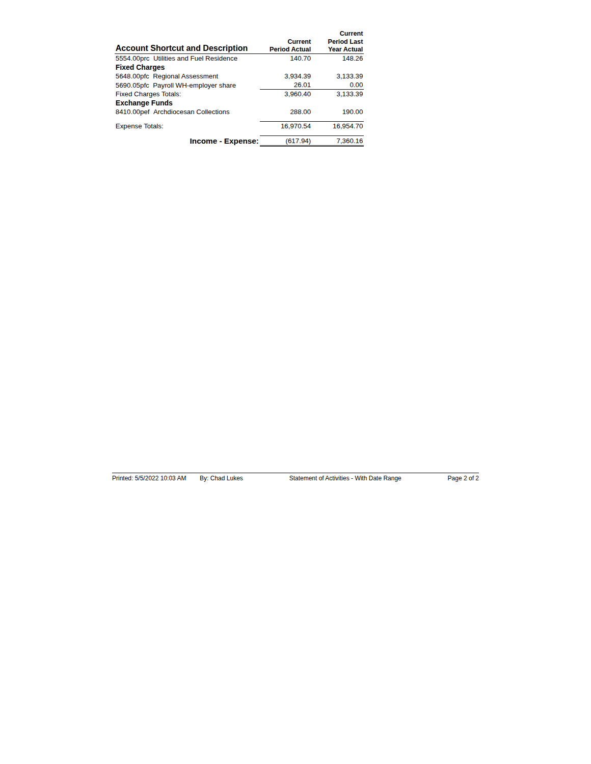| | | Current |
| --- | --- | --- |
| Account Shortcut and Description | Current Period Actual | Period Last Year Actual |
| 5554.00prc Utilities and Fuel Residence | 140.70 | 148.26 |
| Fixed Charges | | |
| 5648.00pfc Regional Assessment | 3,934.39 | 3,133.39 |
| 5690.05pfc Payroll WH-employer share | 26.01 | 0.00 |
| Fixed Charges Totals: | 3,960.40 | 3,133.39 |
| Exchange Funds | | |
| 8410.00pef Archdiocesan Collections | 288.00 | 190.00 |
| Expense Totals: | 16,970.54 | 16,954.70 |
| Income - Expense: | (617.94) | 7,360.16 |
Printed: 5/5/2022 10:03 AM By: Chad Lukes Statement of Activities - With Date Range Page 2 of 2